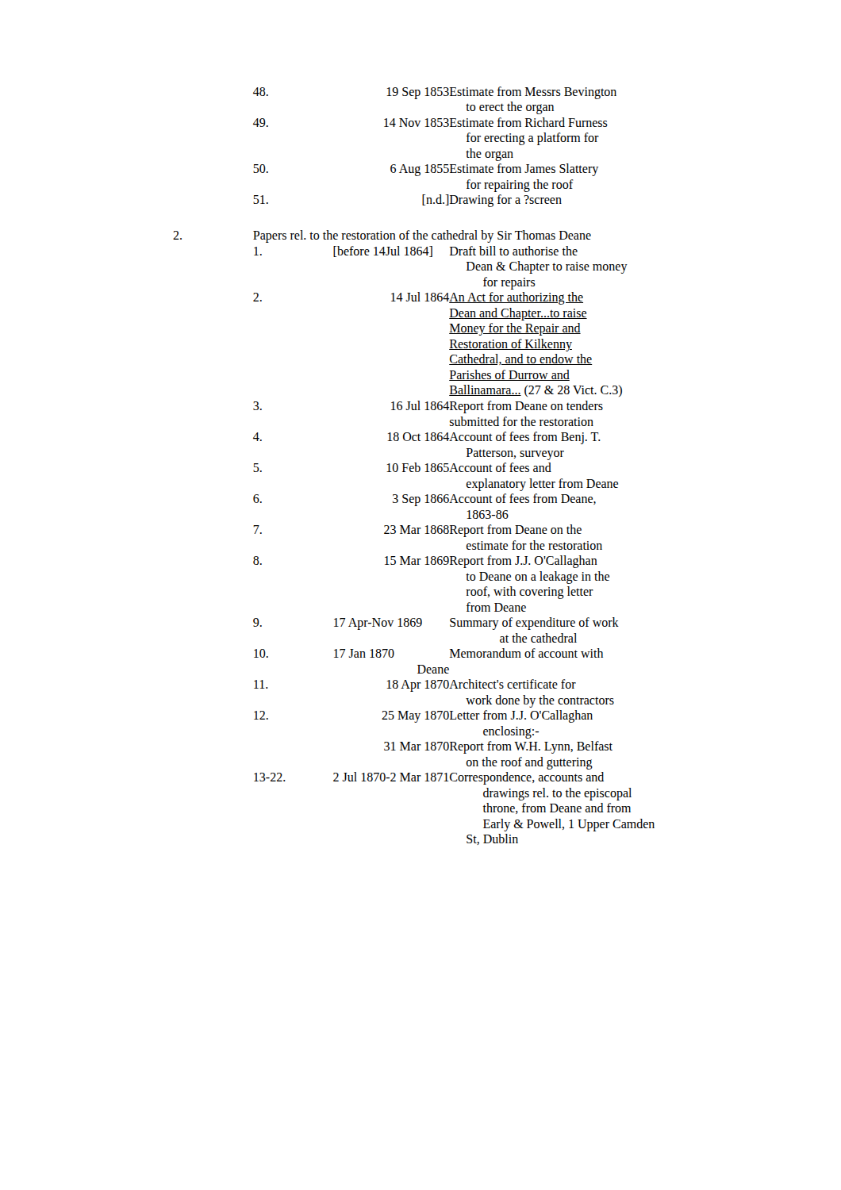| | 48. | 19 Sep 1853 | Estimate from Messrs Bevington to erect the organ |
| | 49. | 14 Nov 1853 | Estimate from Richard Furness for erecting a platform for the organ |
| | 50. | 6 Aug 1855 | Estimate from James Slattery for repairing the roof |
| | 51. | [n.d.] | Drawing for a ?screen |
| 2. | Papers rel. to the restoration of the cathedral by Sir Thomas Deane |
| | 1. | [before 14Jul 1864] | Draft bill to authorise the Dean & Chapter to raise money for repairs |
| | 2. | 14 Jul 1864 | An Act for authorizing the Dean and Chapter...to raise Money for the Repair and Restoration of Kilkenny Cathedral, and to endow the Parishes of Durrow and Ballinamara... (27 & 28 Vict. C.3) |
| | 3. | 16 Jul 1864 | Report from Deane on tenders submitted for the restoration |
| | 4. | 18 Oct 1864 | Account of fees from Benj. T. Patterson, surveyor |
| | 5. | 10 Feb 1865 | Account of fees and explanatory letter from Deane |
| | 6. | 3 Sep 1866 | Account of fees from Deane, 1863-86 |
| | 7. | 23 Mar 1868 | Report from Deane on the estimate for the restoration |
| | 8. | 15 Mar 1869 | Report from J.J. O'Callaghan to Deane on a leakage in the roof, with covering letter from Deane |
| | 9. | 17 Apr-Nov 1869 | Summary of expenditure of work at the cathedral |
| | 10. | 17 Jan 1870 | Memorandum of account with |
| | | Deane | |
| | 11. | 18 Apr 1870 | Architect's certificate for work done by the contractors |
| | 12. | 25 May 1870 | Letter from J.J. O'Callaghan enclosing:- |
| | | 31 Mar 1870 | Report from W.H. Lynn, Belfast on the roof and guttering |
| | 13-22. | 2 Jul 1870-2 Mar 1871 | Correspondence, accounts and drawings rel. to the episcopal throne, from Deane and from Early & Powell, 1 Upper Camden St, Dublin |